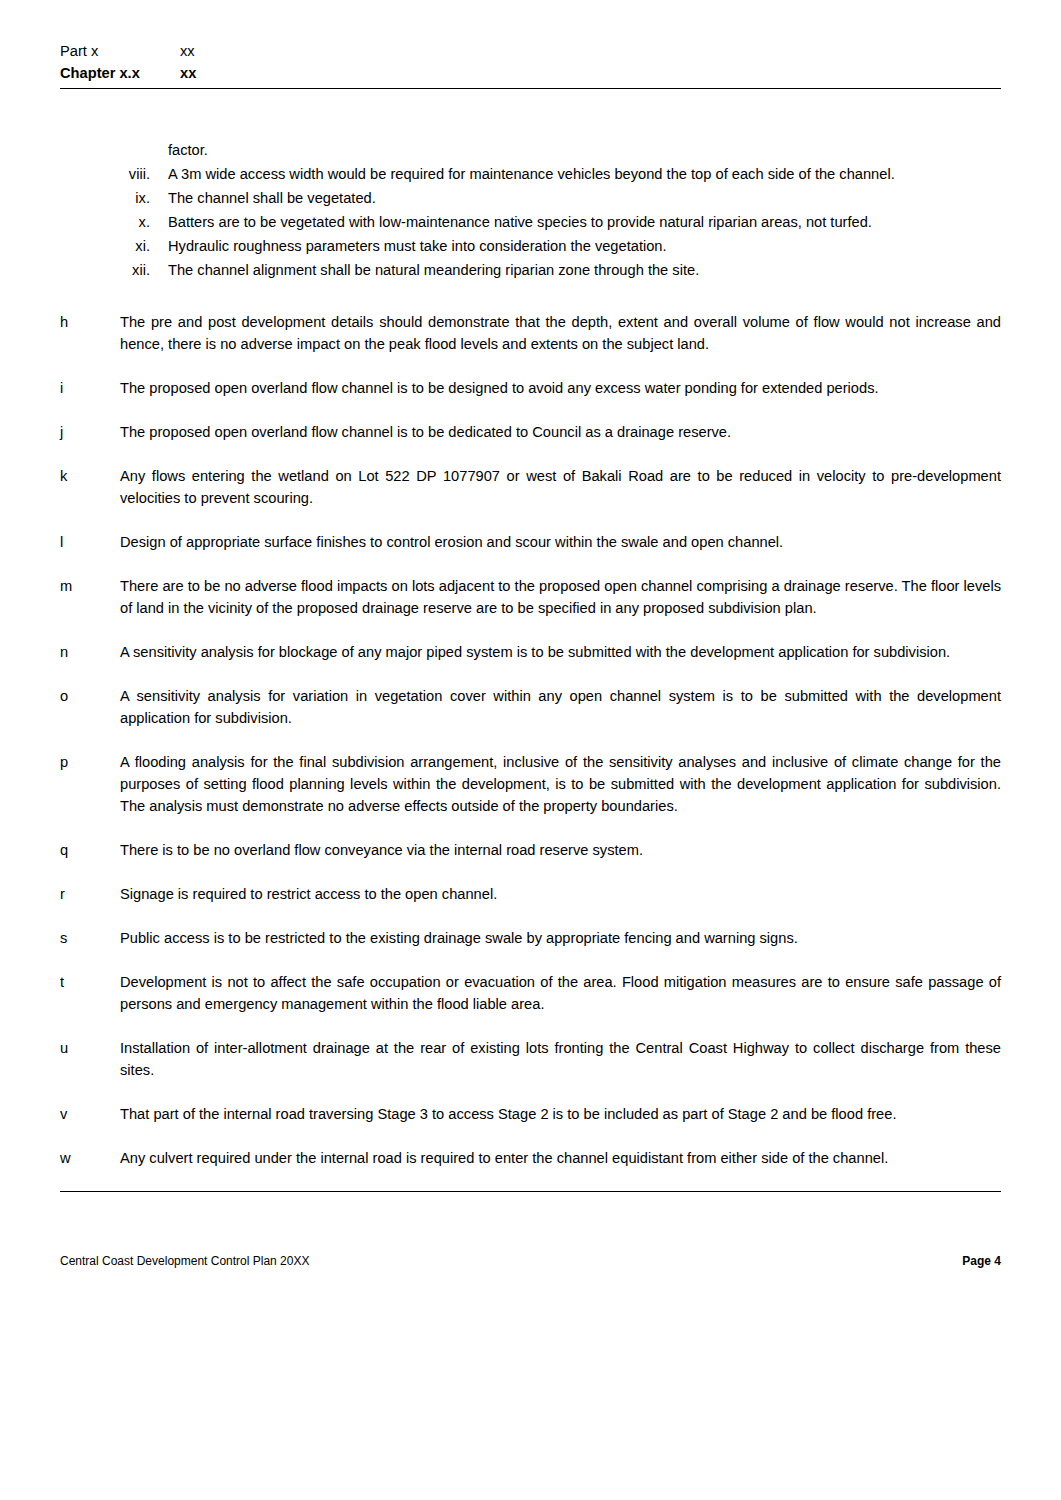Part x xx
Chapter x.x xx
factor.
viii. A 3m wide access width would be required for maintenance vehicles beyond the top of each side of the channel.
ix. The channel shall be vegetated.
x. Batters are to be vegetated with low-maintenance native species to provide natural riparian areas, not turfed.
xi. Hydraulic roughness parameters must take into consideration the vegetation.
xii. The channel alignment shall be natural meandering riparian zone through the site.
h The pre and post development details should demonstrate that the depth, extent and overall volume of flow would not increase and hence, there is no adverse impact on the peak flood levels and extents on the subject land.
i The proposed open overland flow channel is to be designed to avoid any excess water ponding for extended periods.
j The proposed open overland flow channel is to be dedicated to Council as a drainage reserve.
k Any flows entering the wetland on Lot 522 DP 1077907 or west of Bakali Road are to be reduced in velocity to pre-development velocities to prevent scouring.
l Design of appropriate surface finishes to control erosion and scour within the swale and open channel.
m There are to be no adverse flood impacts on lots adjacent to the proposed open channel comprising a drainage reserve. The floor levels of land in the vicinity of the proposed drainage reserve are to be specified in any proposed subdivision plan.
n A sensitivity analysis for blockage of any major piped system is to be submitted with the development application for subdivision.
o A sensitivity analysis for variation in vegetation cover within any open channel system is to be submitted with the development application for subdivision.
p A flooding analysis for the final subdivision arrangement, inclusive of the sensitivity analyses and inclusive of climate change for the purposes of setting flood planning levels within the development, is to be submitted with the development application for subdivision. The analysis must demonstrate no adverse effects outside of the property boundaries.
q There is to be no overland flow conveyance via the internal road reserve system.
r Signage is required to restrict access to the open channel.
s Public access is to be restricted to the existing drainage swale by appropriate fencing and warning signs.
t Development is not to affect the safe occupation or evacuation of the area. Flood mitigation measures are to ensure safe passage of persons and emergency management within the flood liable area.
u Installation of inter-allotment drainage at the rear of existing lots fronting the Central Coast Highway to collect discharge from these sites.
v That part of the internal road traversing Stage 3 to access Stage 2 is to be included as part of Stage 2 and be flood free.
w Any culvert required under the internal road is required to enter the channel equidistant from either side of the channel.
Central Coast Development Control Plan 20XX Page 4